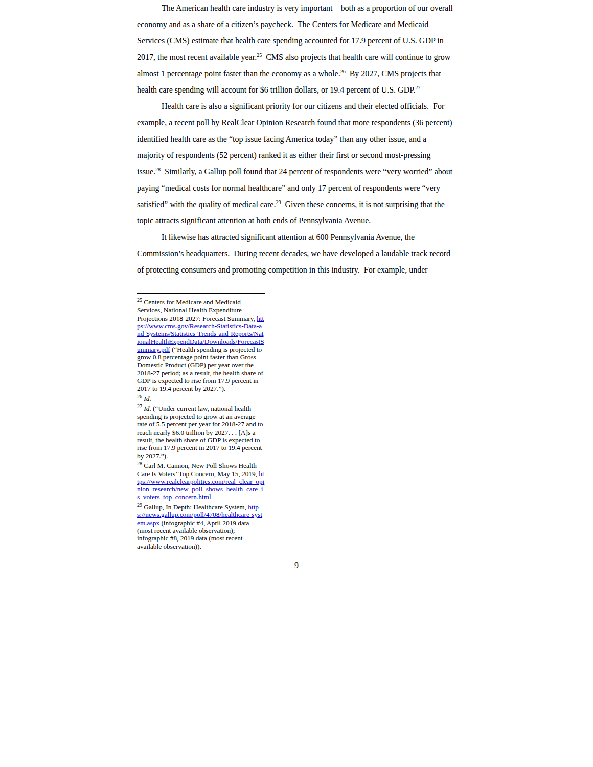The American health care industry is very important – both as a proportion of our overall economy and as a share of a citizen’s paycheck. The Centers for Medicare and Medicaid Services (CMS) estimate that health care spending accounted for 17.9 percent of U.S. GDP in 2017, the most recent available year.25 CMS also projects that health care will continue to grow almost 1 percentage point faster than the economy as a whole.26 By 2027, CMS projects that health care spending will account for $6 trillion dollars, or 19.4 percent of U.S. GDP.27
Health care is also a significant priority for our citizens and their elected officials. For example, a recent poll by RealClear Opinion Research found that more respondents (36 percent) identified health care as the “top issue facing America today” than any other issue, and a majority of respondents (52 percent) ranked it as either their first or second most-pressing issue.28 Similarly, a Gallup poll found that 24 percent of respondents were “very worried” about paying “medical costs for normal healthcare” and only 17 percent of respondents were “very satisfied” with the quality of medical care.29 Given these concerns, it is not surprising that the topic attracts significant attention at both ends of Pennsylvania Avenue.
It likewise has attracted significant attention at 600 Pennsylvania Avenue, the Commission’s headquarters. During recent decades, we have developed a laudable track record of protecting consumers and promoting competition in this industry. For example, under
25 Centers for Medicare and Medicaid Services, National Health Expenditure Projections 2018-2027: Forecast Summary, https://www.cms.gov/Research-Statistics-Data-and-Systems/Statistics-Trends-and-Reports/NationalHealthExpendData/Downloads/ForecastSummary.pdf (“Health spending is projected to grow 0.8 percentage point faster than Gross Domestic Product (GDP) per year over the 2018-27 period; as a result, the health share of GDP is expected to rise from 17.9 percent in 2017 to 19.4 percent by 2027.”).
26 Id.
27 Id. (“Under current law, national health spending is projected to grow at an average rate of 5.5 percent per year for 2018-27 and to reach nearly $6.0 trillion by 2027. . . [A]s a result, the health share of GDP is expected to rise from 17.9 percent in 2017 to 19.4 percent by 2027.”).
28 Carl M. Cannon, New Poll Shows Health Care Is Voters’ Top Concern, May 15, 2019, https://www.realclearpolitics.com/real_clear_opinion_research/new_poll_shows_health_care_is_voters_top_concern.html
29 Gallup, In Depth: Healthcare System, https://news.gallup.com/poll/4708/healthcare-system.aspx (infographic #4, April 2019 data (most recent available observation); infographic #8, 2019 data (most recent available observation)).
9